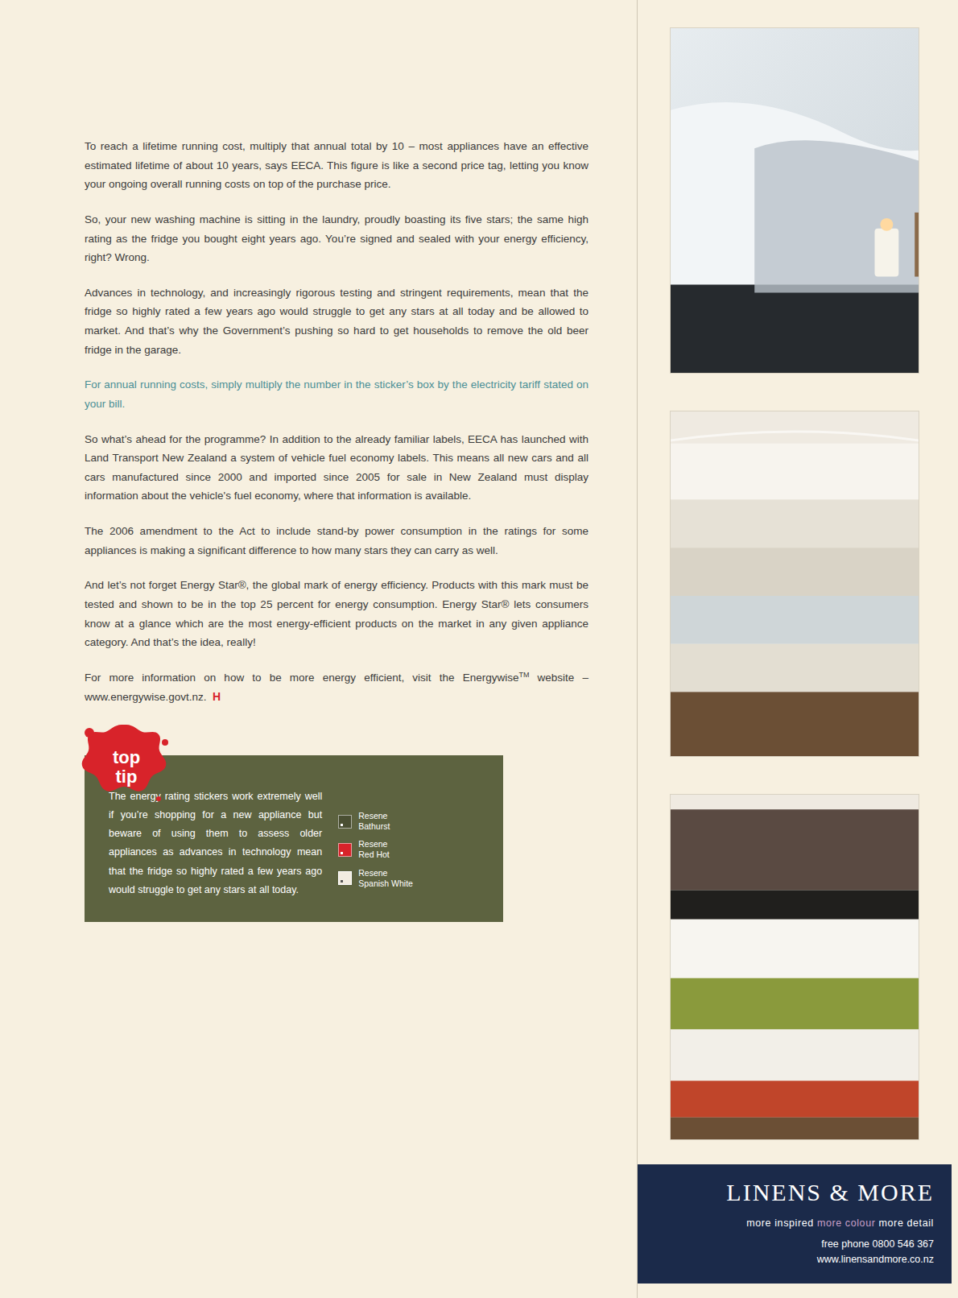To reach a lifetime running cost, multiply that annual total by 10 – most appliances have an effective estimated lifetime of about 10 years, says EECA. This figure is like a second price tag, letting you know your ongoing overall running costs on top of the purchase price.
So, your new washing machine is sitting in the laundry, proudly boasting its five stars; the same high rating as the fridge you bought eight years ago. You’re signed and sealed with your energy efficiency, right? Wrong.
Advances in technology, and increasingly rigorous testing and stringent requirements, mean that the fridge so highly rated a few years ago would struggle to get any stars at all today and be allowed to market. And that’s why the Government’s pushing so hard to get households to remove the old beer fridge in the garage.
For annual running costs, simply multiply the number in the sticker’s box by the electricity tariff stated on your bill.
So what’s ahead for the programme? In addition to the already familiar labels, EECA has launched with Land Transport New Zealand a system of vehicle fuel economy labels. This means all new cars and all cars manufactured since 2000 and imported since 2005 for sale in New Zealand must display information about the vehicle's fuel economy, where that information is available.
The 2006 amendment to the Act to include stand-by power consumption in the ratings for some appliances is making a significant difference to how many stars they can carry as well.
And let’s not forget Energy Star®, the global mark of energy efficiency. Products with this mark must be tested and shown to be in the top 25 percent for energy consumption. Energy Star® lets consumers know at a glance which are the most energy-efficient products on the market in any given appliance category. And that’s the idea, really!
For more information on how to be more energy efficient, visit the EnergywiseTM website – www.energywise.govt.nz. H
top tip
The energy rating stickers work extremely well if you’re shopping for a new appliance but beware of using them to assess older appliances as advances in technology mean that the fridge so highly rated a few years ago would struggle to get any stars at all today.
Resene
Bathurst
Resene
Red Hot
Resene
Spanish White
LINENS & MORE
more inspired more colour more detail
free phone 0800 546 367
www.linensandmore.co.nz